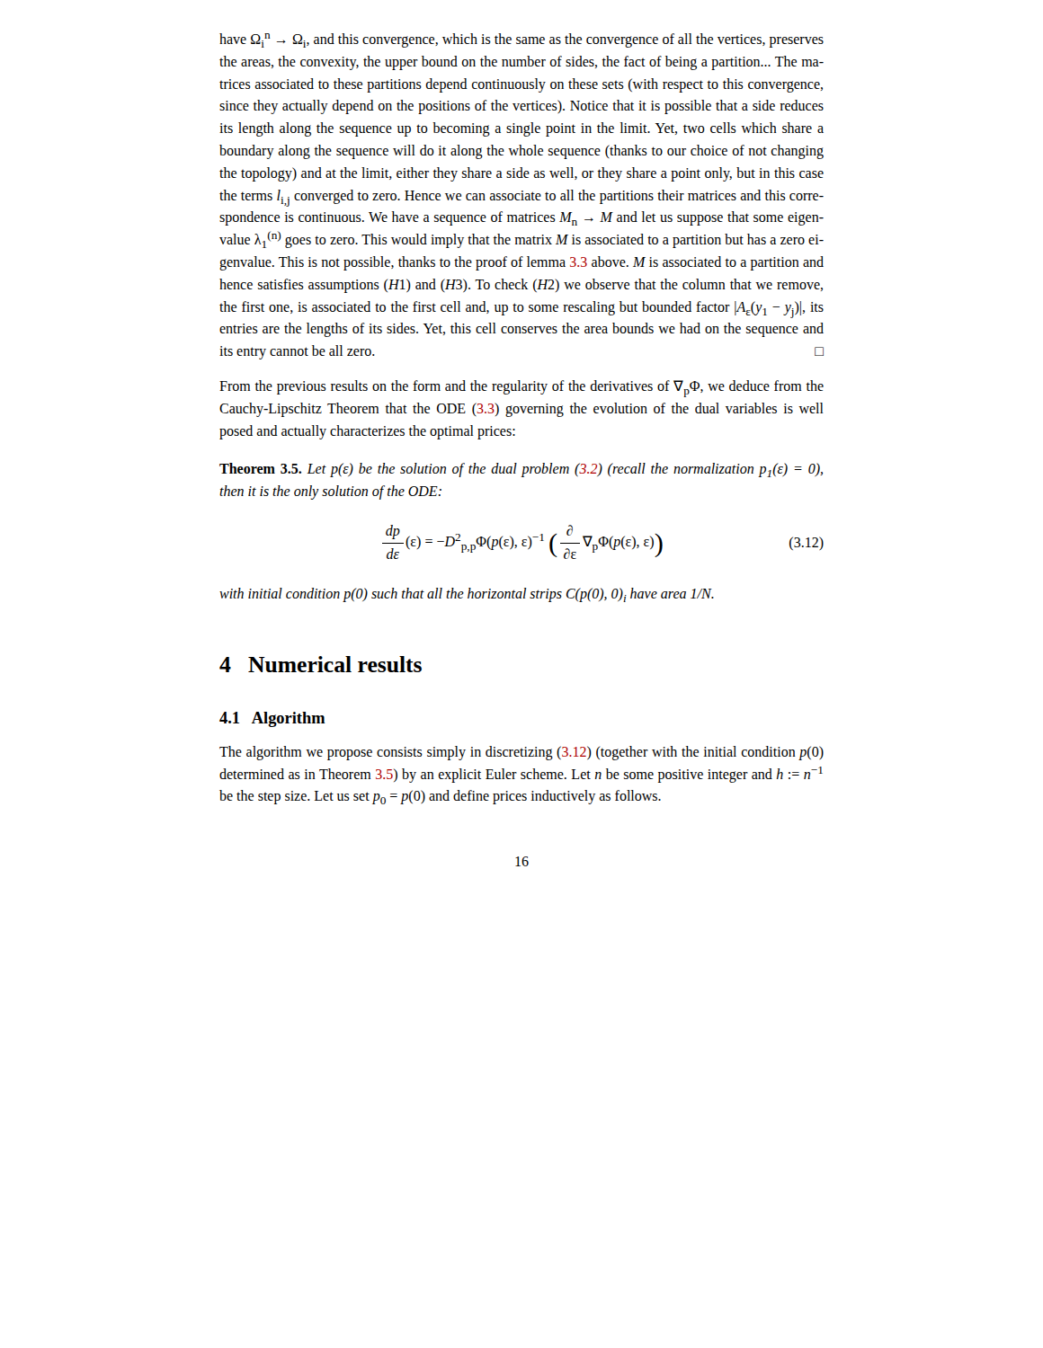have Ωin → Ωi, and this convergence, which is the same as the convergence of all the vertices, preserves the areas, the convexity, the upper bound on the number of sides, the fact of being a partition... The matrices associated to these partitions depend continuously on these sets (with respect to this convergence, since they actually depend on the positions of the vertices). Notice that it is possible that a side reduces its length along the sequence up to becoming a single point in the limit. Yet, two cells which share a boundary along the sequence will do it along the whole sequence (thanks to our choice of not changing the topology) and at the limit, either they share a side as well, or they share a point only, but in this case the terms li,j converged to zero. Hence we can associate to all the partitions their matrices and this correspondence is continuous. We have a sequence of matrices Mn → M and let us suppose that some eigenvalue λ1(n) goes to zero. This would imply that the matrix M is associated to a partition but has a zero eigenvalue. This is not possible, thanks to the proof of lemma 3.3 above. M is associated to a partition and hence satisfies assumptions (H1) and (H3). To check (H2) we observe that the column that we remove, the first one, is associated to the first cell and, up to some rescaling but bounded factor |Aε(y1 − yj)|, its entries are the lengths of its sides. Yet, this cell conserves the area bounds we had on the sequence and its entry cannot be all zero. □
From the previous results on the form and the regularity of the derivatives of ∇pΦ, we deduce from the Cauchy-Lipschitz Theorem that the ODE (3.3) governing the evolution of the dual variables is well posed and actually characterizes the optimal prices:
Theorem 3.5. Let p(ε) be the solution of the dual problem (3.2) (recall the normalization p1(ε) = 0), then it is the only solution of the ODE:
dp dε(ε) = −D2p,pΦ(p(ε), ε)−1 (∂∂ε∇pΦ(p(ε), ε)) (3.12)
with initial condition p(0) such that all the horizontal strips C(p(0), 0)i have area 1/N.
4 Numerical results
4.1 Algorithm
The algorithm we propose consists simply in discretizing (3.12) (together with the initial condition p(0) determined as in Theorem 3.5) by an explicit Euler scheme. Let n be some positive integer and h := n−1 be the step size. Let us set p0 = p(0) and define prices inductively as follows.
16